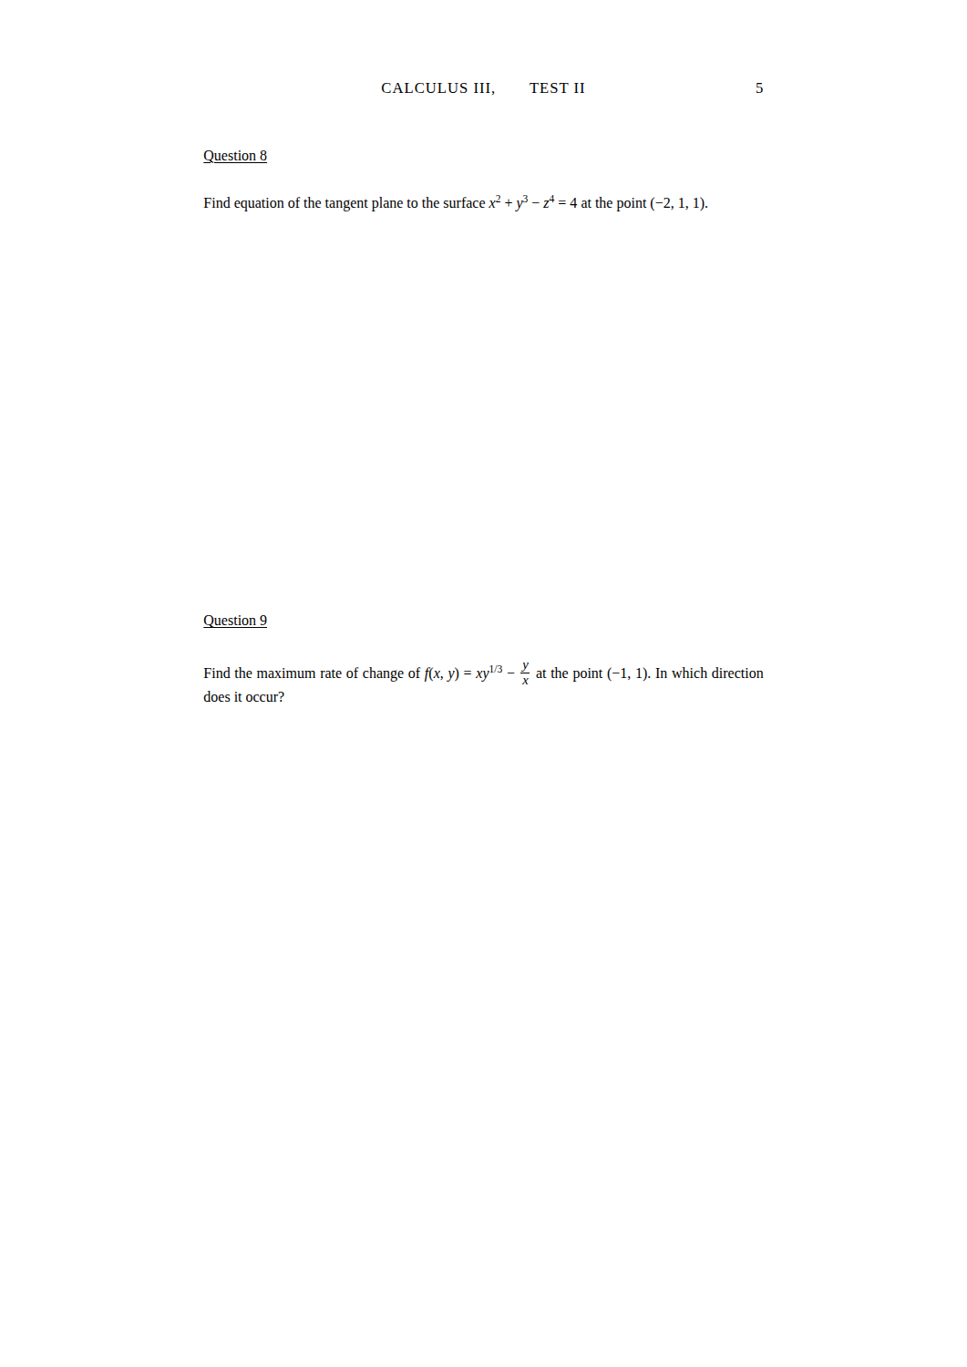CALCULUS III, TEST II 5
Question 8
Find equation of the tangent plane to the surface x2 + y3 − z4 = 4 at the point (−2, 1, 1).
Question 9
Find the maximum rate of change of f(x, y) = xy1/3 − yx at the point (−1, 1). In which direction does it occur?